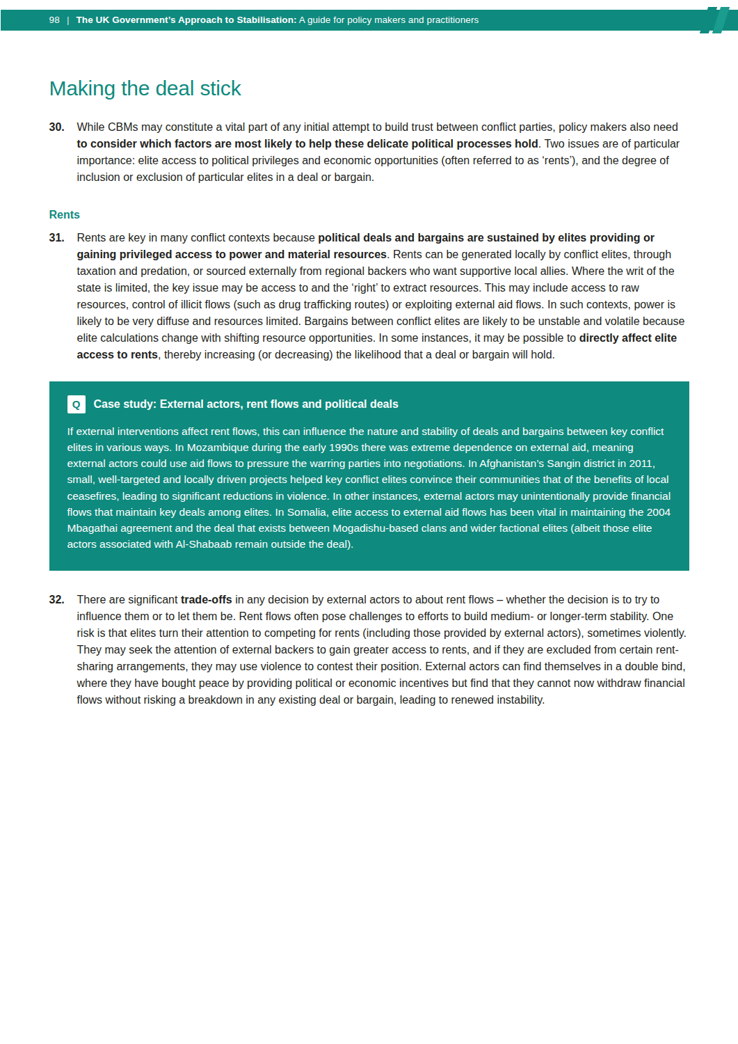98 | The UK Government’s Approach to Stabilisation: A guide for policy makers and practitioners
Making the deal stick
30.
While CBMs may constitute a vital part of any initial attempt to build trust between conflict parties, policy makers also need to consider which factors are most likely to help these delicate political processes hold. Two issues are of particular importance: elite access to political privileges and economic opportunities (often referred to as ‘rents’), and the degree of inclusion or exclusion of particular elites in a deal or bargain.
Rents
31.
Rents are key in many conflict contexts because political deals and bargains are sustained by elites providing or gaining privileged access to power and material resources. Rents can be generated locally by conflict elites, through taxation and predation, or sourced externally from regional backers who want supportive local allies. Where the writ of the state is limited, the key issue may be access to and the ‘right’ to extract resources. This may include access to raw resources, control of illicit flows (such as drug trafficking routes) or exploiting external aid flows. In such contexts, power is likely to be very diffuse and resources limited. Bargains between conflict elites are likely to be unstable and volatile because elite calculations change with shifting resource opportunities. In some instances, it may be possible to directly affect elite access to rents, thereby increasing (or decreasing) the likelihood that a deal or bargain will hold.
Q Case study: External actors, rent flows and political deals
If external interventions affect rent flows, this can influence the nature and stability of deals and bargains between key conflict elites in various ways. In Mozambique during the early 1990s there was extreme dependence on external aid, meaning external actors could use aid flows to pressure the warring parties into negotiations. In Afghanistan’s Sangin district in 2011, small, well-targeted and locally driven projects helped key conflict elites convince their communities that of the benefits of local ceasefires, leading to significant reductions in violence. In other instances, external actors may unintentionally provide financial flows that maintain key deals among elites. In Somalia, elite access to external aid flows has been vital in maintaining the 2004 Mbagathai agreement and the deal that exists between Mogadishu-based clans and wider factional elites (albeit those elite actors associated with Al-Shabaab remain outside the deal).
32.
There are significant trade-offs in any decision by external actors to about rent flows – whether the decision is to try to influence them or to let them be. Rent flows often pose challenges to efforts to build medium- or longer-term stability. One risk is that elites turn their attention to competing for rents (including those provided by external actors), sometimes violently. They may seek the attention of external backers to gain greater access to rents, and if they are excluded from certain rent-sharing arrangements, they may use violence to contest their position. External actors can find themselves in a double bind, where they have bought peace by providing political or economic incentives but find that they cannot now withdraw financial flows without risking a breakdown in any existing deal or bargain, leading to renewed instability.